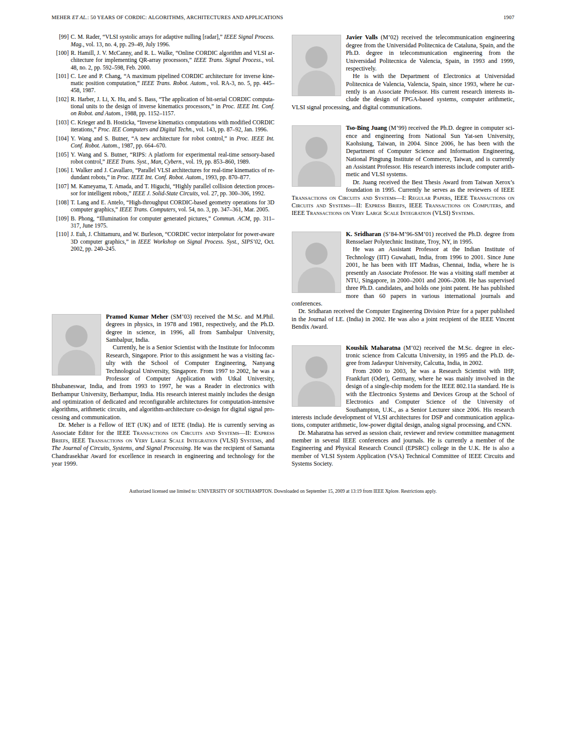Meher et al.: 50 Years of CORDIC: Algorithms, Architectures and Applications
1907
[99] C. M. Rader, “VLSI systolic arrays for adaptive nulling [radar],” IEEE Signal Process. Mag., vol. 13, no. 4, pp. 29–49, July 1996.
[100] R. Hamill, J. V. McCanny, and R. L. Walke, “Online CORDIC algorithm and VLSI architecture for implementing QR-array processors,” IEEE Trans. Signal Process., vol. 48, no. 2, pp. 592–598, Feb. 2000.
[101] C. Lee and P. Chang, “A maximum pipelined CORDIC architecture for inverse kinematic position computation,” IEEE Trans. Robot. Autom., vol. RA-3, no. 5, pp. 445–458, 1987.
[102] R. Harber, J. Li, X. Hu, and S. Bass, “The application of bit-serial CORDIC computational units to the design of inverse kinematics processors,” in Proc. IEEE Int. Conf. on Robot. and Autom., 1988, pp. 1152–1157.
[103] C. Krieger and B. Hosticka, “Inverse kinematics computations with modified CORDIC iterations,” Proc. IEE Computers and Digital Techn., vol. 143, pp. 87–92, Jan. 1996.
[104] Y. Wang and S. Butner, “A new architecture for robot control,” in Proc. IEEE Int. Conf. Robot. Autom., 1987, pp. 664–670.
[105] Y. Wang and S. Butner, “RIPS: A platform for experimental real-time sensory-based robot control,” IEEE Trans. Syst., Man, Cybern., vol. 19, pp. 853–860, 1989.
[106] I. Walker and J. Cavallaro, “Parallel VLSI architectures for real-time kinematics of redundant robots,” in Proc. IEEE Int. Conf. Robot. Autom., 1993, pp. 870–877.
[107] M. Kameyama, T. Amada, and T. Higuchi, “Highly parallel collision detection processor for intelligent robots,” IEEE J. Solid-State Circuits, vol. 27, pp. 300–306, 1992.
[108] T. Lang and E. Antelo, “High-throughput CORDIC-based geometry operations for 3D computer graphics,” IEEE Trans. Computers, vol. 54, no. 3, pp. 347–361, Mar. 2005.
[109] B. Phong, “Illumination for computer generated pictures,” Commun. ACM, pp. 311–317, June 1975.
[110] J. Euh, J. Chittamuru, and W. Burleson, “CORDIC vector interpolator for power-aware 3D computer graphics,” in IEEE Workshop on Signal Process. Syst., SIPS’02, Oct. 2002, pp. 240–245.
Pramod Kumar Meher (SM’03) received the M.Sc. and M.Phil. degrees in physics, in 1978 and 1981, respectively, and the Ph.D. degree in science, in 1996, all from Sambalpur University, Sambalpur, India.
Currently, he is a Senior Scientist with the Institute for Infocomm Research, Singapore. Prior to this assignment he was a visiting faculty with the School of Computer Engineering, Nanyang Technological University, Singapore. From 1997 to 2002, he was a Professor of Computer Application with Utkal University, Bhubaneswar, India, and from 1993 to 1997, he was a Reader in electronics with Berhampur University, Berhampur, India. His research interest mainly includes the design and optimization of dedicated and reconfigurable architectures for computation-intensive algorithms, arithmetic circuits, and algorithm-architecture co-design for digital signal processing and communication.
Dr. Meher is a Fellow of IET (UK) and of IETE (India). He is currently serving as Associate Editor for the IEEE Transactions on Circuits and Systems—II: Express Briefs, IEEE Transactions on Very Large Scale Integration (VLSI) Systems, and The Journal of Circuits, Systems, and Signal Processing. He was the recipient of Samanta Chandrasekhar Award for excellence in research in engineering and technology for the year 1999.
Javier Valls (M’02) received the telecommunication engineering degree from the Universidad Politecnica de Cataluna, Spain, and the Ph.D. degree in telecommunication engineering from the Universidad Politecnica de Valencia, Spain, in 1993 and 1999, respectively.
He is with the Department of Electronics at Universidad Politecnica de Valencia, Valencia, Spain, since 1993, where he currently is an Associate Professor. His current research interests include the design of FPGA-based systems, computer arithmetic, VLSI signal processing, and digital communications.
Tso-Bing Juang (M’99) received the Ph.D. degree in computer science and engineering from National Sun Yat-sen University, Kaohsiung, Taiwan, in 2004. Since 2006, he has been with the Department of Computer Science and Information Engineering, National Pingtung Institute of Commerce, Taiwan, and is currently an Assistant Professor. His research interests include computer arithmetic and VLSI systems.
Dr. Juang received the Best Thesis Award from Taiwan Xerox’s foundation in 1995. Currently he serves as the reviewers of IEEE Transactions on Circuits and Systems—I: Regular Papers, IEEE Transactions on Circuits and Systems—II: Express Briefs, IEEE Transactions on Computers, and IEEE Transactions on Very Large Scale Integration (VLSI) Systems.
K. Sridharan (S’84-M’96-SM’01) received the Ph.D. degree from Rensselaer Polytechnic Institute, Troy, NY, in 1995.
He was an Assistant Professor at the Indian Institute of Technology (IIT) Guwahati, India, from 1996 to 2001. Since June 2001, he has been with IIT Madras, Chennai, India, where he is presently an Associate Professor. He was a visiting staff member at NTU, Singapore, in 2000–2001 and 2006–2008. He has supervised three Ph.D. candidates, and holds one joint patent. He has published more than 60 papers in various international journals and conferences.
Dr. Sridharan received the Computer Engineering Division Prize for a paper published in the Journal of I.E. (India) in 2002. He was also a joint recipient of the IEEE Vincent Bendix Award.
Koushik Maharatna (M’02) received the M.Sc. degree in electronic science from Calcutta University, in 1995 and the Ph.D. degree from Jadavpur University, Calcutta, India, in 2002.
From 2000 to 2003, he was a Research Scientist with IHP, Frankfurt (Oder), Germany, where he was mainly involved in the design of a single-chip modem for the IEEE 802.11a standard. He is with the Electronics Systems and Devices Group at the School of Electronics and Computer Science of the University of Southampton, U.K., as a Senior Lecturer since 2006. His research interests include development of VLSI architectures for DSP and communication applications, computer arithmetic, low-power digital design, analog signal processing, and CNN.
Dr. Maharatna has served as session chair, reviewer and review committee management member in several IEEE conferences and journals. He is currently a member of the Engineering and Physical Research Council (EPSRC) college in the U.K. He is also a member of VLSI System Application (VSA) Technical Committee of IEEE Circuits and Systems Society.
Authorized licensed use limited to: UNIVERSITY OF SOUTHAMPTON. Downloaded on September 15, 2009 at 13:19 from IEEE Xplore. Restrictions apply.